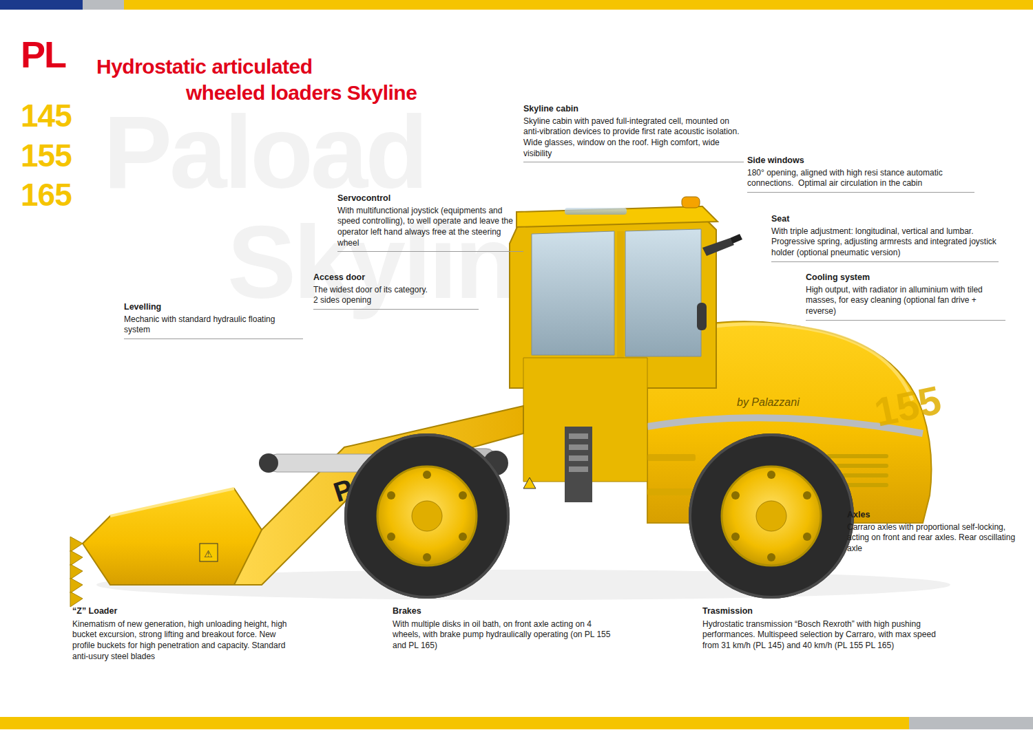Paload
Skyline
PL
Hydrostatic articulated wheeled loaders Skyline
145
155
165
155 by Palazzani elite PALOAD ⚠
Skyline cabin
Skyline cabin with paved full-integrated cell, mounted on anti-vibration devices to provide first rate acoustic isolation. Wide glasses, window on the roof. High comfort, wide visibility
Side windows
180° opening, aligned with high resi stance automatic connections. Optimal air circulation in the cabin
Servocontrol
With multifunctional joystick (equipments and speed controlling), to well operate and leave the operator left hand always free at the steering wheel
Seat
With triple adjustment: longitudinal, vertical and lumbar. Progressive spring, adjusting armrests and integrated joystick holder (optional pneumatic version)
Access door
The widest door of its category.
2 sides opening
Cooling system
High output, with radiator in alluminium with tiled masses, for easy cleaning (optional fan drive + reverse)
Levelling
Mechanic with standard hydraulic floating system
Axles
Carraro axles with proportional self-locking, acting on front and rear axles. Rear oscillating axle
“Z” Loader
Kinematism of new generation, high unloading height, high bucket excursion, strong lifting and breakout force. New profile buckets for high penetration and capacity. Standard anti-usury steel blades
Brakes
With multiple disks in oil bath, on front axle acting on 4 wheels, with brake pump hydraulically operating (on PL 155 and PL 165)
Trasmission
Hydrostatic transmission “Bosch Rexroth” with high pushing performances. Multispeed selection by Carraro, with max speed from 31 km/h (PL 145) and 40 km/h (PL 155 PL 165)